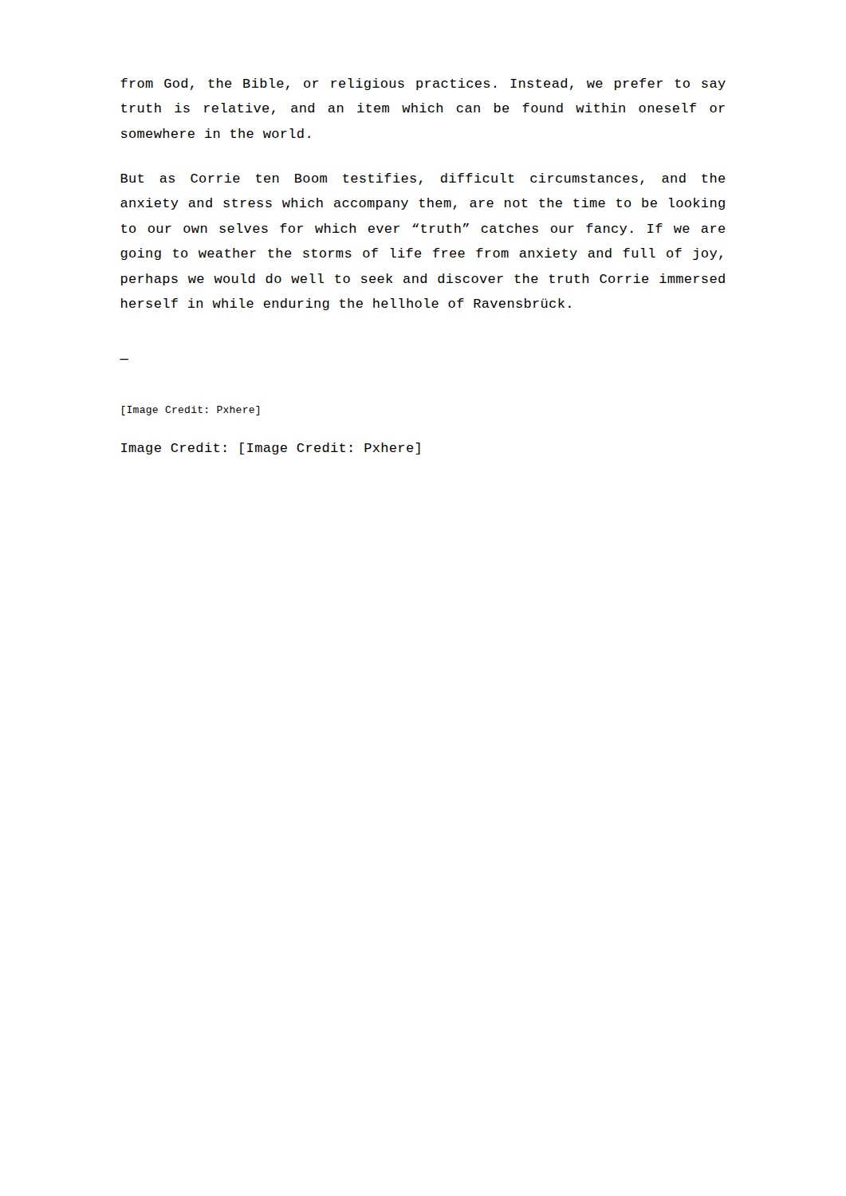from God, the Bible, or religious practices. Instead, we prefer to say truth is relative, and an item which can be found within oneself or somewhere in the world.
But as Corrie ten Boom testifies, difficult circumstances, and the anxiety and stress which accompany them, are not the time to be looking to our own selves for which ever “truth” catches our fancy. If we are going to weather the storms of life free from anxiety and full of joy, perhaps we would do well to seek and discover the truth Corrie immersed herself in while enduring the hellhole of Ravensbrück.
—
[Image Credit: Pxhere]
Image Credit: [Image Credit: Pxhere]